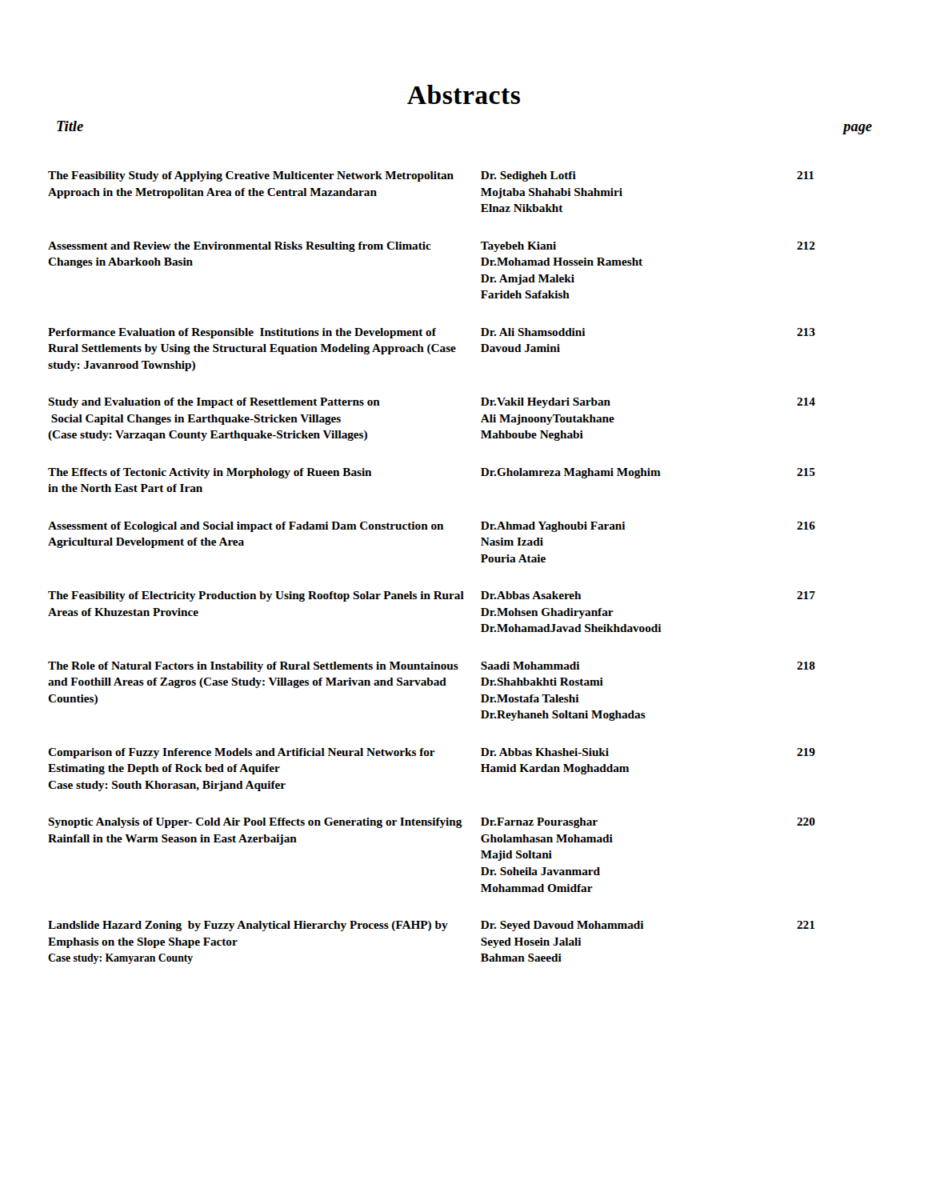Abstracts
Title page
| The Feasibility Study of Applying Creative Multicenter Network Metropolitan Approach in the Metropolitan Area of the Central Mazandaran | Dr. Sedigheh Lotfi Mojtaba Shahabi Shahmiri Elnaz Nikbakht | 211 |
| Assessment and Review the Environmental Risks Resulting from Climatic Changes in Abarkooh Basin | Tayebeh Kiani Dr.Mohamad Hossein Ramesht Dr. Amjad Maleki Farideh Safakish | 212 |
| Performance Evaluation of Responsible Institutions in the Development of Rural Settlements by Using the Structural Equation Modeling Approach (Case study: Javanrood Township) | Dr. Ali Shamsoddini Davoud Jamini | 213 |
| Study and Evaluation of the Impact of Resettlement Patterns on Social Capital Changes in Earthquake-Stricken Villages (Case study: Varzaqan County Earthquake-Stricken Villages) | Dr.Vakil Heydari Sarban Ali MajnoonyToutakhane Mahboube Neghabi | 214 |
| The Effects of Tectonic Activity in Morphology of Rueen Basin in the North East Part of Iran | Dr.Gholamreza Maghami Moghim | 215 |
| Assessment of Ecological and Social impact of Fadami Dam Construction on Agricultural Development of the Area | Dr.Ahmad Yaghoubi Farani Nasim Izadi Pouria Ataie | 216 |
| The Feasibility of Electricity Production by Using Rooftop Solar Panels in Rural Areas of Khuzestan Province | Dr.Abbas Asakereh Dr.Mohsen Ghadiryanfar Dr.MohamadJavad Sheikhdavoodi | 217 |
| The Role of Natural Factors in Instability of Rural Settlements in Mountainous and Foothill Areas of Zagros (Case Study: Villages of Marivan and Sarvabad Counties) | Saadi Mohammadi Dr.Shahbakhti Rostami Dr.Mostafa Taleshi Dr.Reyhaneh Soltani Moghadas | 218 |
| Comparison of Fuzzy Inference Models and Artificial Neural Networks for Estimating the Depth of Rock bed of Aquifer Case study: South Khorasan, Birjand Aquifer | Dr. Abbas Khashei-Siuki Hamid Kardan Moghaddam | 219 |
| Synoptic Analysis of Upper- Cold Air Pool Effects on Generating or Intensifying Rainfall in the Warm Season in East Azerbaijan | Dr.Farnaz Pourasghar Gholamhasan Mohamadi Majid Soltani Dr. Soheila Javanmard Mohammad Omidfar | 220 |
| Landslide Hazard Zoning by Fuzzy Analytical Hierarchy Process (FAHP) by Emphasis on the Slope Shape Factor Case study: Kamyaran County | Dr. Seyed Davoud Mohammadi Seyed Hosein Jalali Bahman Saeedi | 221 |